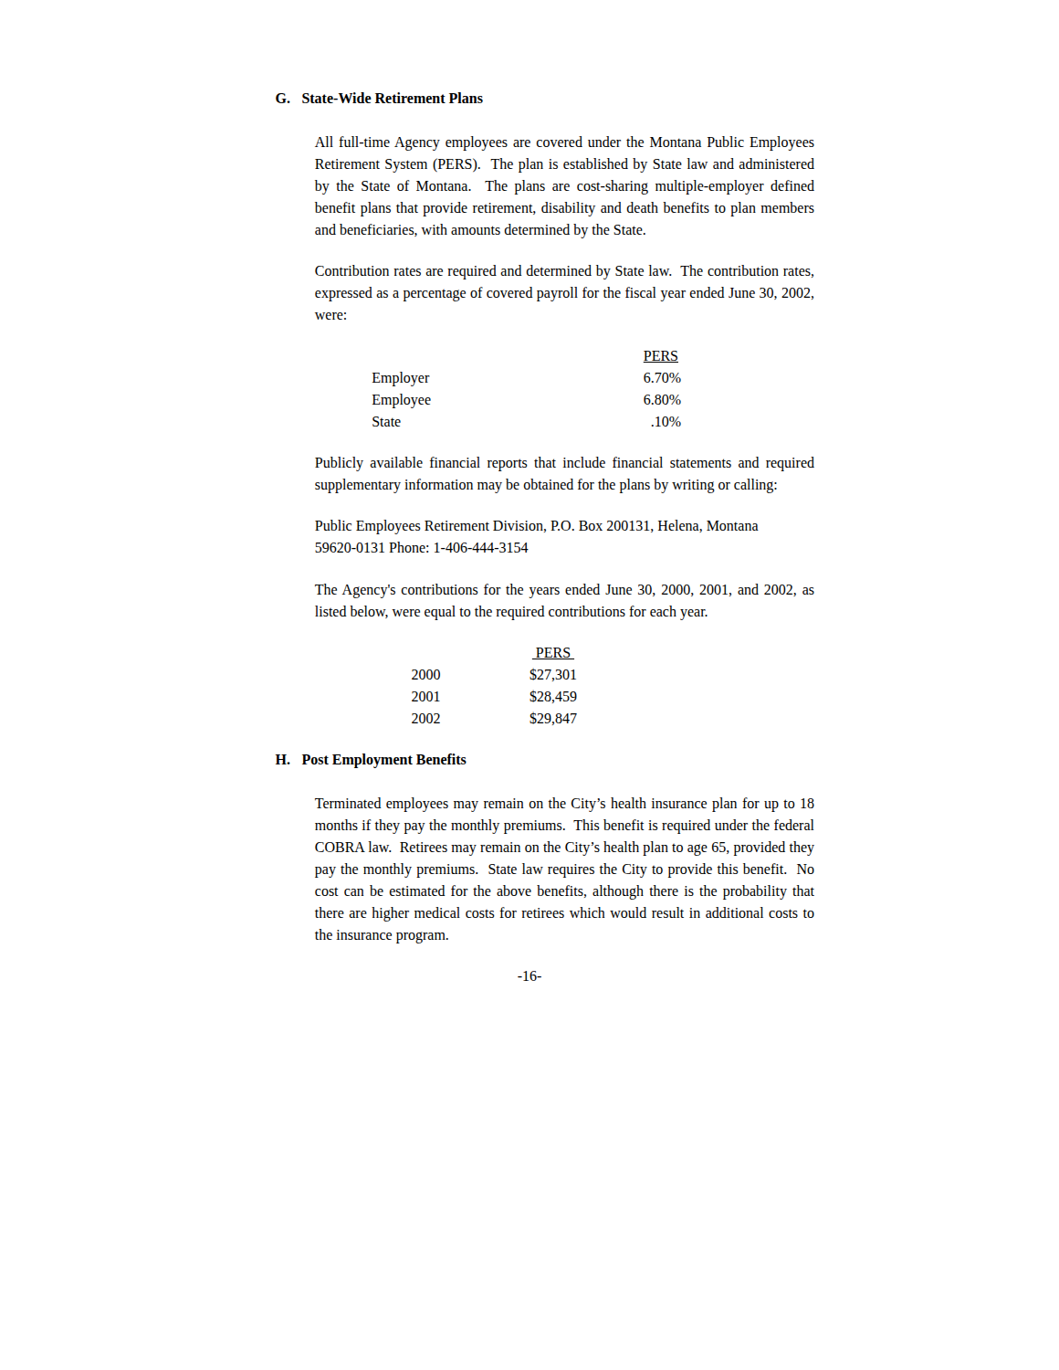G. State-Wide Retirement Plans
All full-time Agency employees are covered under the Montana Public Employees Retirement System (PERS). The plan is established by State law and administered by the State of Montana. The plans are cost-sharing multiple-employer defined benefit plans that provide retirement, disability and death benefits to plan members and beneficiaries, with amounts determined by the State.
Contribution rates are required and determined by State law. The contribution rates, expressed as a percentage of covered payroll for the fiscal year ended June 30, 2002, were:
| | PERS |
| Employer | 6.70% |
| Employee | 6.80% |
| State | .10% |
Publicly available financial reports that include financial statements and required supplementary information may be obtained for the plans by writing or calling:
Public Employees Retirement Division, P.O. Box 200131, Helena, Montana
59620-0131 Phone: 1-406-444-3154
The Agency's contributions for the years ended June 30, 2000, 2001, and 2002, as listed below, were equal to the required contributions for each year.
| | PERS |
| 2000 | $27,301 |
| 2001 | $28,459 |
| 2002 | $29,847 |
H. Post Employment Benefits
Terminated employees may remain on the City’s health insurance plan for up to 18 months if they pay the monthly premiums. This benefit is required under the federal COBRA law. Retirees may remain on the City’s health plan to age 65, provided they pay the monthly premiums. State law requires the City to provide this benefit. No cost can be estimated for the above benefits, although there is the probability that there are higher medical costs for retirees which would result in additional costs to the insurance program.
-16-